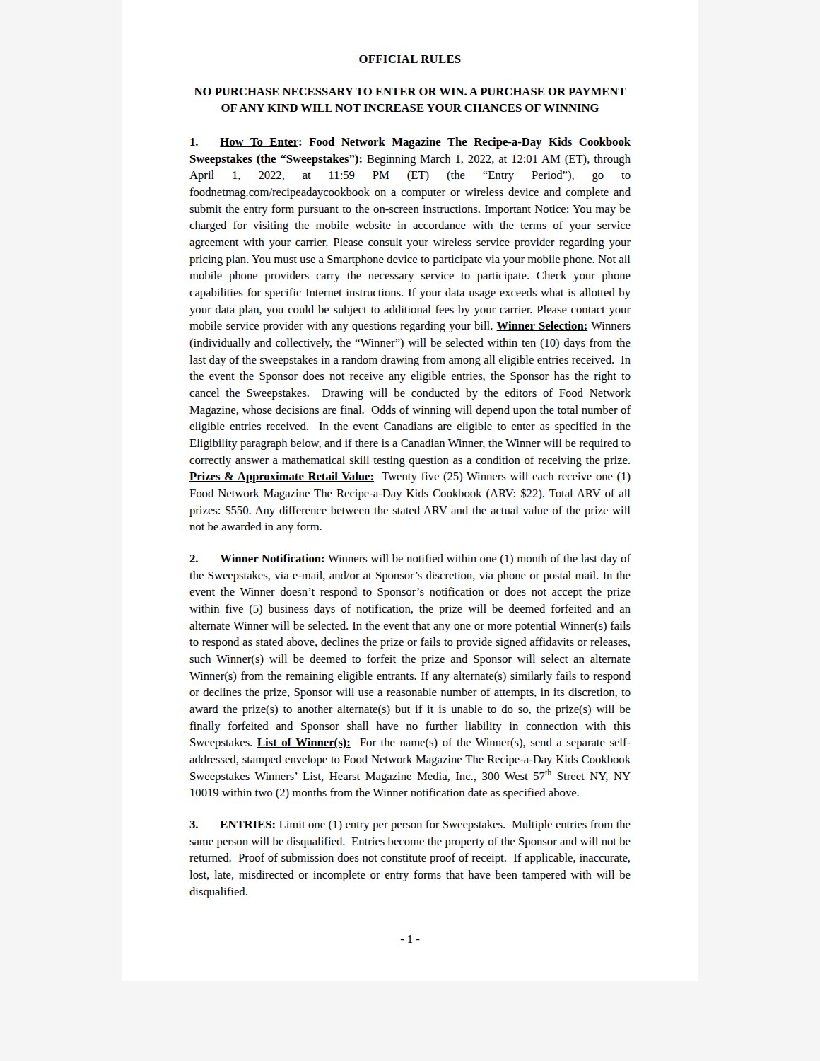OFFICIAL RULES
NO PURCHASE NECESSARY TO ENTER OR WIN. A PURCHASE OR PAYMENT OF ANY KIND WILL NOT INCREASE YOUR CHANCES OF WINNING
1. How To Enter: Food Network Magazine The Recipe-a-Day Kids Cookbook Sweepstakes (the “Sweepstakes”): Beginning March 1, 2022, at 12:01 AM (ET), through April 1, 2022, at 11:59 PM (ET) (the “Entry Period”), go to foodnetmag.com/recipeadaycookbook on a computer or wireless device and complete and submit the entry form pursuant to the on-screen instructions. Important Notice: You may be charged for visiting the mobile website in accordance with the terms of your service agreement with your carrier. Please consult your wireless service provider regarding your pricing plan. You must use a Smartphone device to participate via your mobile phone. Not all mobile phone providers carry the necessary service to participate. Check your phone capabilities for specific Internet instructions. If your data usage exceeds what is allotted by your data plan, you could be subject to additional fees by your carrier. Please contact your mobile service provider with any questions regarding your bill. Winner Selection: Winners (individually and collectively, the “Winner”) will be selected within ten (10) days from the last day of the sweepstakes in a random drawing from among all eligible entries received. In the event the Sponsor does not receive any eligible entries, the Sponsor has the right to cancel the Sweepstakes. Drawing will be conducted by the editors of Food Network Magazine, whose decisions are final. Odds of winning will depend upon the total number of eligible entries received. In the event Canadians are eligible to enter as specified in the Eligibility paragraph below, and if there is a Canadian Winner, the Winner will be required to correctly answer a mathematical skill testing question as a condition of receiving the prize. Prizes & Approximate Retail Value: Twenty five (25) Winners will each receive one (1) Food Network Magazine The Recipe-a-Day Kids Cookbook (ARV: $22). Total ARV of all prizes: $550. Any difference between the stated ARV and the actual value of the prize will not be awarded in any form.
2. Winner Notification: Winners will be notified within one (1) month of the last day of the Sweepstakes, via e-mail, and/or at Sponsor’s discretion, via phone or postal mail. In the event the Winner doesn’t respond to Sponsor’s notification or does not accept the prize within five (5) business days of notification, the prize will be deemed forfeited and an alternate Winner will be selected. In the event that any one or more potential Winner(s) fails to respond as stated above, declines the prize or fails to provide signed affidavits or releases, such Winner(s) will be deemed to forfeit the prize and Sponsor will select an alternate Winner(s) from the remaining eligible entrants. If any alternate(s) similarly fails to respond or declines the prize, Sponsor will use a reasonable number of attempts, in its discretion, to award the prize(s) to another alternate(s) but if it is unable to do so, the prize(s) will be finally forfeited and Sponsor shall have no further liability in connection with this Sweepstakes. List of Winner(s): For the name(s) of the Winner(s), send a separate self-addressed, stamped envelope to Food Network Magazine The Recipe-a-Day Kids Cookbook Sweepstakes Winners’ List, Hearst Magazine Media, Inc., 300 West 57th Street NY, NY 10019 within two (2) months from the Winner notification date as specified above.
3. ENTRIES: Limit one (1) entry per person for Sweepstakes. Multiple entries from the same person will be disqualified. Entries become the property of the Sponsor and will not be returned. Proof of submission does not constitute proof of receipt. If applicable, inaccurate, lost, late, misdirected or incomplete or entry forms that have been tampered with will be disqualified.
- 1 -